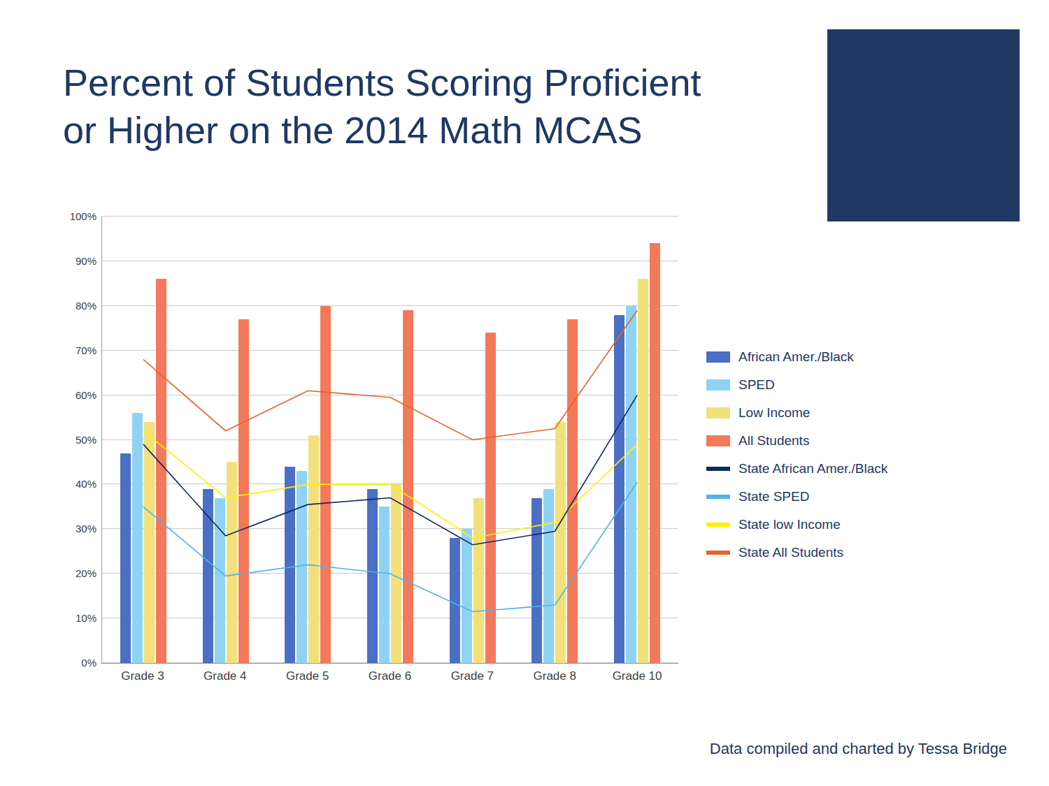Percent of Students Scoring Proficient
or Higher on the 2014 Math MCAS
100%
90%
80%
70%
60%
50%
40%
30%
20%
10%
0%
Grade 3 Grade 4 Grade 5 Grade 6 Grade 7 Grade 8 Grade 10
African Amer./Black
SPED
Low Income
All Students
State African Amer./Black
State SPED
State low Income
State All Students
Data compiled and charted by Tessa Bridge